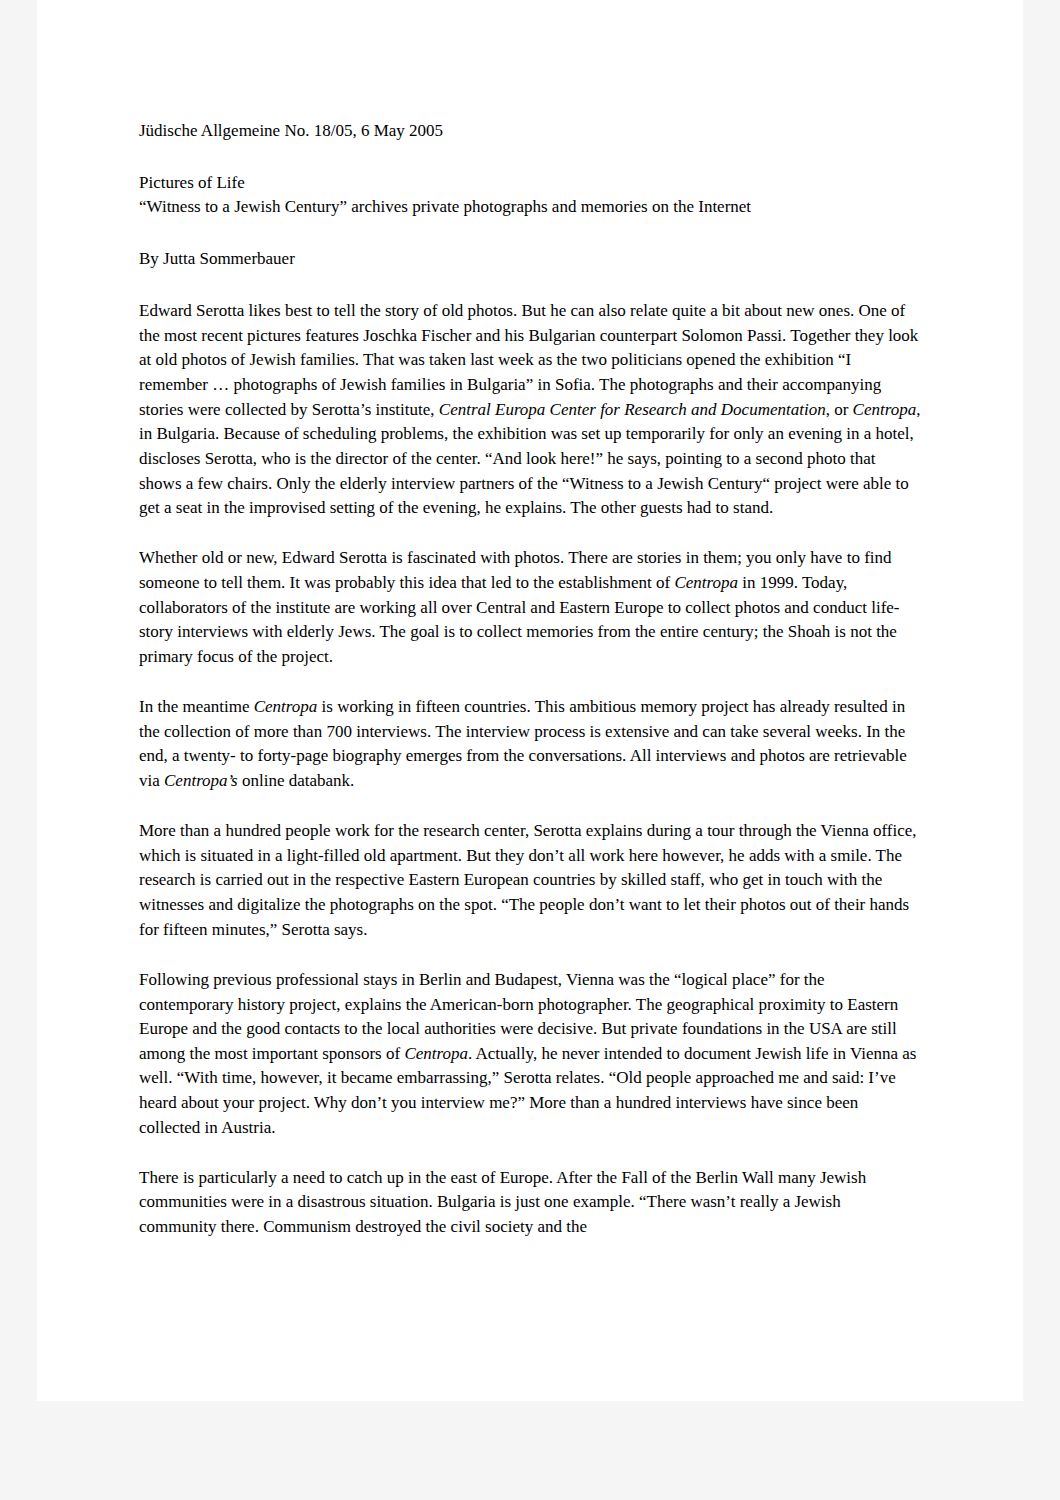Jüdische Allgemeine No. 18/05, 6 May 2005
Pictures of Life
“Witness to a Jewish Century” archives private photographs and memories on the Internet
By Jutta Sommerbauer
Edward Serotta likes best to tell the story of old photos. But he can also relate quite a bit about new ones. One of the most recent pictures features Joschka Fischer and his Bulgarian counterpart Solomon Passi. Together they look at old photos of Jewish families. That was taken last week as the two politicians opened the exhibition “I remember … photographs of Jewish families in Bulgaria” in Sofia. The photographs and their accompanying stories were collected by Serotta’s institute, Central Europa Center for Research and Documentation, or Centropa, in Bulgaria. Because of scheduling problems, the exhibition was set up temporarily for only an evening in a hotel, discloses Serotta, who is the director of the center. “And look here!” he says, pointing to a second photo that shows a few chairs. Only the elderly interview partners of the “Witness to a Jewish Century“ project were able to get a seat in the improvised setting of the evening, he explains. The other guests had to stand.
Whether old or new, Edward Serotta is fascinated with photos. There are stories in them; you only have to find someone to tell them. It was probably this idea that led to the establishment of Centropa in 1999. Today, collaborators of the institute are working all over Central and Eastern Europe to collect photos and conduct life-story interviews with elderly Jews. The goal is to collect memories from the entire century; the Shoah is not the primary focus of the project.
In the meantime Centropa is working in fifteen countries. This ambitious memory project has already resulted in the collection of more than 700 interviews. The interview process is extensive and can take several weeks. In the end, a twenty- to forty-page biography emerges from the conversations. All interviews and photos are retrievable via Centropa’s online databank.
More than a hundred people work for the research center, Serotta explains during a tour through the Vienna office, which is situated in a light-filled old apartment. But they don’t all work here however, he adds with a smile. The research is carried out in the respective Eastern European countries by skilled staff, who get in touch with the witnesses and digitalize the photographs on the spot. “The people don’t want to let their photos out of their hands for fifteen minutes,” Serotta says.
Following previous professional stays in Berlin and Budapest, Vienna was the “logical place” for the contemporary history project, explains the American-born photographer. The geographical proximity to Eastern Europe and the good contacts to the local authorities were decisive. But private foundations in the USA are still among the most important sponsors of Centropa. Actually, he never intended to document Jewish life in Vienna as well. “With time, however, it became embarrassing,” Serotta relates. “Old people approached me and said: I’ve heard about your project. Why don’t you interview me?” More than a hundred interviews have since been collected in Austria.
There is particularly a need to catch up in the east of Europe. After the Fall of the Berlin Wall many Jewish communities were in a disastrous situation. Bulgaria is just one example. “There wasn’t really a Jewish community there. Communism destroyed the civil society and the